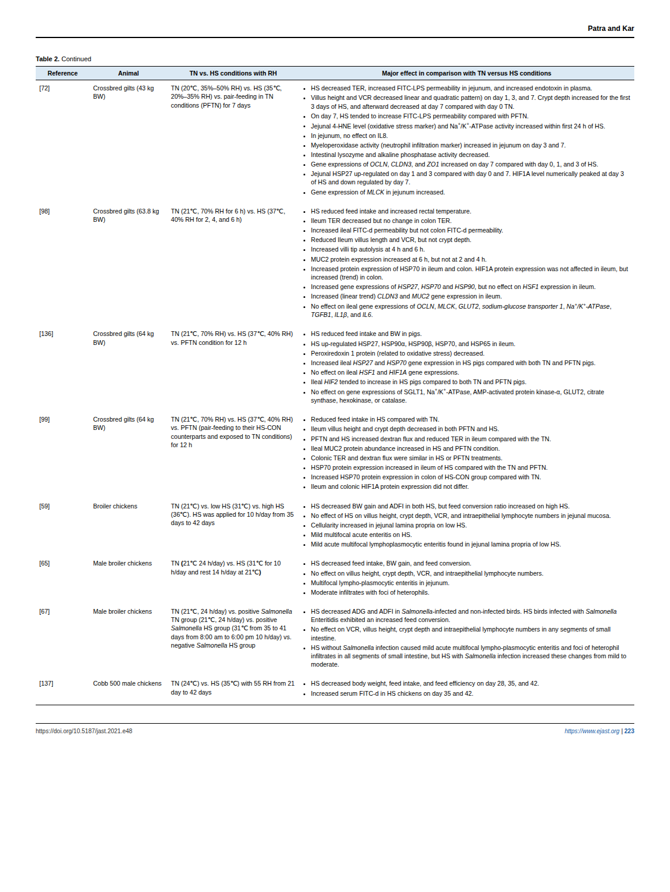Patra and Kar
Table 2. Continued
| Reference | Animal | TN vs. HS conditions with RH | Major effect in comparison with TN versus HS conditions |
| --- | --- | --- | --- |
| [72] | Crossbred gilts (43 kg BW) | TN (20℃, 35%–50% RH) vs. HS (35℃, 20%–35% RH) vs. pair-feeding in TN conditions (PFTN) for 7 days | HS decreased TER, increased FITC-LPS permeability in jejunum, and increased endotoxin in plasma. Villus height and VCR decreased linear and quadratic pattern) on day 1, 3, and 7. Crypt depth increased for the first 3 days of HS, and afterward decreased at day 7 compared with day 0 TN. On day 7, HS tended to increase FITC-LPS permeability compared with PFTN. Jejunal 4-HNE level (oxidative stress marker) and Na + /K + -ATPase activity increased within first 24 h of HS. In jejunum, no effect on IL8. Myeloperoxidase activity (neutrophil infiltration marker) increased in jejunum on day 3 and 7. Intestinal lysozyme and alkaline phosphatase activity decreased. Gene expressions of OCLN , CLDN3 , and ZO1 increased on day 7 compared with day 0, 1, and 3 of HS. Jejunal HSP27 up-regulated on day 1 and 3 compared with day 0 and 7. HIF1A level numerically peaked at day 3 of HS and down regulated by day 7. Gene expression of MLCK in jejunum increased. |
| [98] | Crossbred gilts (63.8 kg BW) | TN (21℃, 70% RH for 6 h) vs. HS (37℃, 40% RH for 2, 4, and 6 h) | HS reduced feed intake and increased rectal temperature. Ileum TER decreased but no change in colon TER. Increased ileal FITC-d permeability but not colon FITC-d permeability. Reduced Ileum villus length and VCR, but not crypt depth. Increased villi tip autolysis at 4 h and 6 h. MUC2 protein expression increased at 6 h, but not at 2 and 4 h. Increased protein expression of HSP70 in ileum and colon. HIF1A protein expression was not affected in ileum, but increased (trend) in colon. Increased gene expressions of HSP27 , HSP70 and HSP90 , but no effect on HSF1 expression in ileum. Increased (linear trend) CLDN3 and MUC2 gene expression in ileum. No effect on ileal gene expressions of OCLN , MLCK , GLUT2 , sodium-glucose transporter 1 , Na + /K + -ATPase , TGFB1 , IL1β , and IL6 . |
| [136] | Crossbred gilts (64 kg BW) | TN (21℃, 70% RH) vs. HS (37℃, 40% RH) vs. PFTN condition for 12 h | HS reduced feed intake and BW in pigs. HS up-regulated HSP27, HSP90α, HSP90β, HSP70, and HSP65 in ileum. Peroxiredoxin 1 protein (related to oxidative stress) decreased. Increased ileal HSP27 and HSP70 gene expression in HS pigs compared with both TN and PFTN pigs. No effect on ileal HSF1 and HIF1A gene expressions. Ileal HIF2 tended to increase in HS pigs compared to both TN and PFTN pigs. No effect on gene expressions of SGLT1, Na + /K + -ATPase, AMP-activated protein kinase-α, GLUT2, citrate synthase, hexokinase, or catalase. |
| [99] | Crossbred gilts (64 kg BW) | TN (21℃, 70% RH) vs. HS (37℃, 40% RH) vs. PFTN (pair-feeding to their HS-CON counterparts and exposed to TN conditions) for 12 h | Reduced feed intake in HS compared with TN. Ileum villus height and crypt depth decreased in both PFTN and HS. PFTN and HS increased dextran flux and reduced TER in ileum compared with the TN. Ileal MUC2 protein abundance increased in HS and PFTN condition. Colonic TER and dextran flux were similar in HS or PFTN treatments. HSP70 protein expression increased in ileum of HS compared with the TN and PFTN. Increased HSP70 protein expression in colon of HS-CON group compared with TN. Ileum and colonic HIF1A protein expression did not differ. |
| [59] | Broiler chickens | TN (21℃) vs. low HS (31℃) vs. high HS (36℃). HS was applied for 10 h/day from 35 days to 42 days | HS decreased BW gain and ADFI in both HS, but feed conversion ratio increased on high HS. No effect of HS on villus height, crypt depth, VCR, and intraepithelial lymphocyte numbers in jejunal mucosa. Cellularity increased in jejunal lamina propria on low HS. Mild multifocal acute enteritis on HS. Mild acute multifocal lymphoplasmocytic enteritis found in jejunal lamina propria of low HS. |
| [65] | Male broiler chickens | TN ( 21℃ 24 h/day) vs. HS (31℃ for 10 h/day and rest 14 h/day at 21℃ ) | HS decreased feed intake, BW gain, and feed conversion. No effect on villus height, crypt depth, VCR, and intraepithelial lymphocyte numbers. Multifocal lympho-plasmocytic enteritis in jejunum. Moderate infiltrates with foci of heterophils. |
| [67] | Male broiler chickens | TN (21℃, 24 h/day) vs. positive Salmonella TN group (21℃, 24 h/day) vs. positive Salmonella HS group (31℃ from 35 to 41 days from 8:00 am to 6:00 pm 10 h/day) vs. negative Salmonella HS group | HS decreased ADG and ADFI in Salmonella -infected and non-infected birds. HS birds infected with Salmonella Enteritidis exhibited an increased feed conversion. No effect on VCR, villus height, crypt depth and intraepithelial lymphocyte numbers in any segments of small intestine. HS without Salmonella infection caused mild acute multifocal lympho-plasmocytic enteritis and foci of heterophil infiltrates in all segments of small intestine, but HS with Salmonella infection increased these changes from mild to moderate. |
| [137] | Cobb 500 male chickens | TN (24℃) vs. HS (35℃) with 55 RH from 21 day to 42 days | HS decreased body weight, feed intake, and feed efficiency on day 28, 35, and 42. Increased serum FITC-d in HS chickens on day 35 and 42. |
https://doi.org/10.5187/jast.2021.e48
https://www.ejast.org | 223